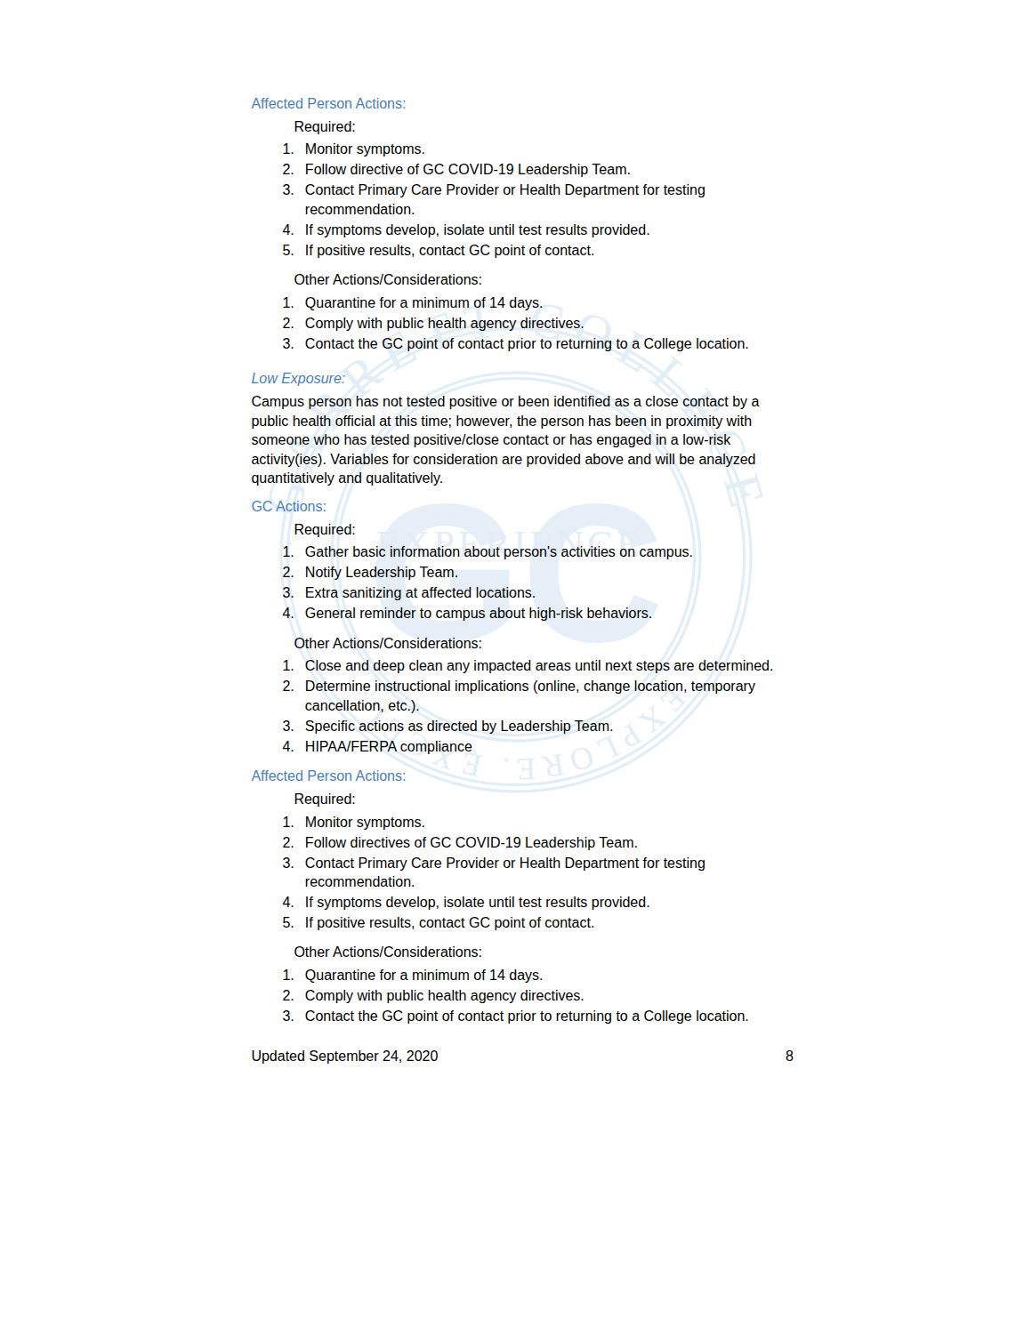GARRETT COLLEGE EXPLORE. EXCEL. EXPERIENCE. GC
Affected Person Actions:
Required:
Monitor symptoms.
Follow directive of GC COVID-19 Leadership Team.
Contact Primary Care Provider or Health Department for testing recommendation.
If symptoms develop, isolate until test results provided.
If positive results, contact GC point of contact.
Other Actions/Considerations:
Quarantine for a minimum of 14 days.
Comply with public health agency directives.
Contact the GC point of contact prior to returning to a College location.
Low Exposure:
Campus person has not tested positive or been identified as a close contact by a public health official at this time; however, the person has been in proximity with someone who has tested positive/close contact or has engaged in a low-risk activity(ies). Variables for consideration are provided above and will be analyzed quantitatively and qualitatively.
GC Actions:
Required:
Gather basic information about person's activities on campus.
Notify Leadership Team.
Extra sanitizing at affected locations.
General reminder to campus about high-risk behaviors.
Other Actions/Considerations:
Close and deep clean any impacted areas until next steps are determined.
Determine instructional implications (online, change location, temporary cancellation, etc.).
Specific actions as directed by Leadership Team.
HIPAA/FERPA compliance
Affected Person Actions:
Required:
Monitor symptoms.
Follow directives of GC COVID-19 Leadership Team.
Contact Primary Care Provider or Health Department for testing recommendation.
If symptoms develop, isolate until test results provided.
If positive results, contact GC point of contact.
Other Actions/Considerations:
Quarantine for a minimum of 14 days.
Comply with public health agency directives.
Contact the GC point of contact prior to returning to a College location.
Updated September 24, 2020 8